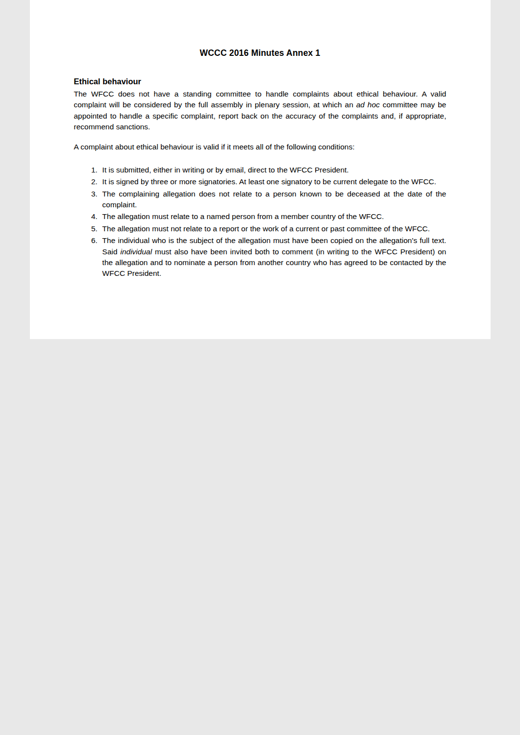WCCC 2016 Minutes Annex 1
Ethical behaviour
The WFCC does not have a standing committee to handle complaints about ethical behaviour. A valid complaint will be considered by the full assembly in plenary session, at which an ad hoc committee may be appointed to handle a specific complaint, report back on the accuracy of the complaints and, if appropriate, recommend sanctions.
A complaint about ethical behaviour is valid if it meets all of the following conditions:
It is submitted, either in writing or by email, direct to the WFCC President.
It is signed by three or more signatories. At least one signatory to be current delegate to the WFCC.
The complaining allegation does not relate to a person known to be deceased at the date of the complaint.
The allegation must relate to a named person from a member country of the WFCC.
The allegation must not relate to a report or the work of a current or past committee of the WFCC.
The individual who is the subject of the allegation must have been copied on the allegation's full text. Said individual must also have been invited both to comment (in writing to the WFCC President) on the allegation and to nominate a person from another country who has agreed to be contacted by the WFCC President.